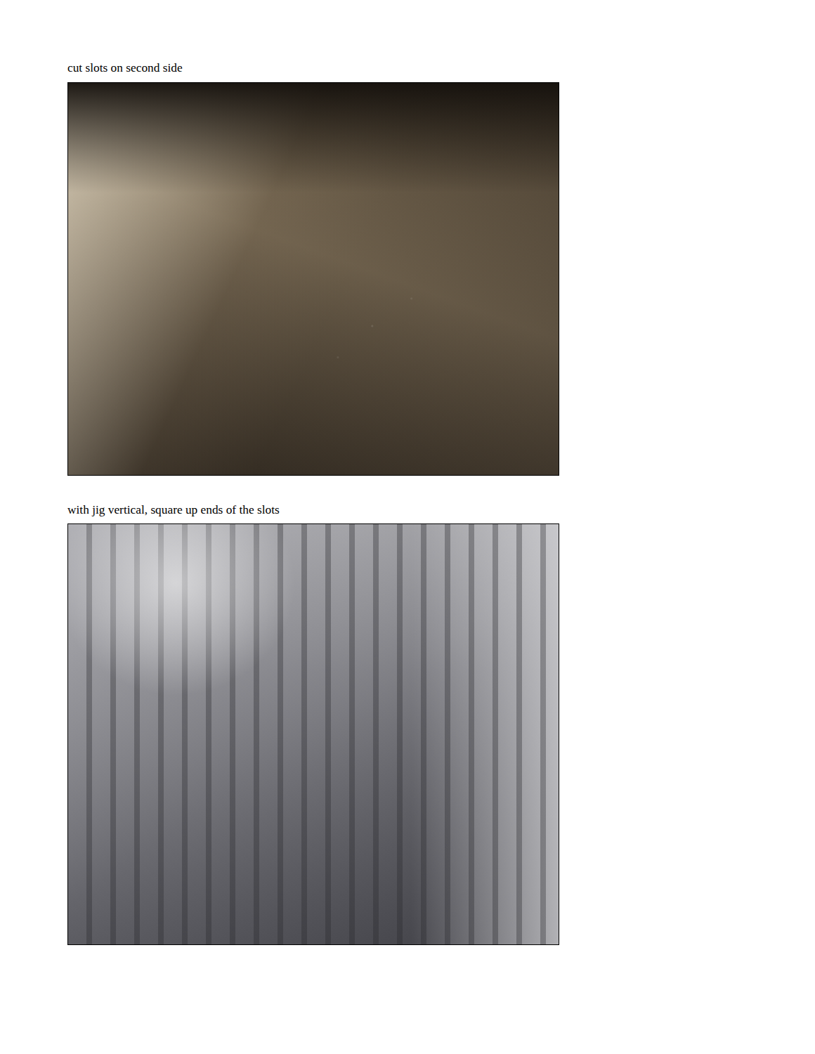cut slots on second side
with jig vertical, square up ends of the slots